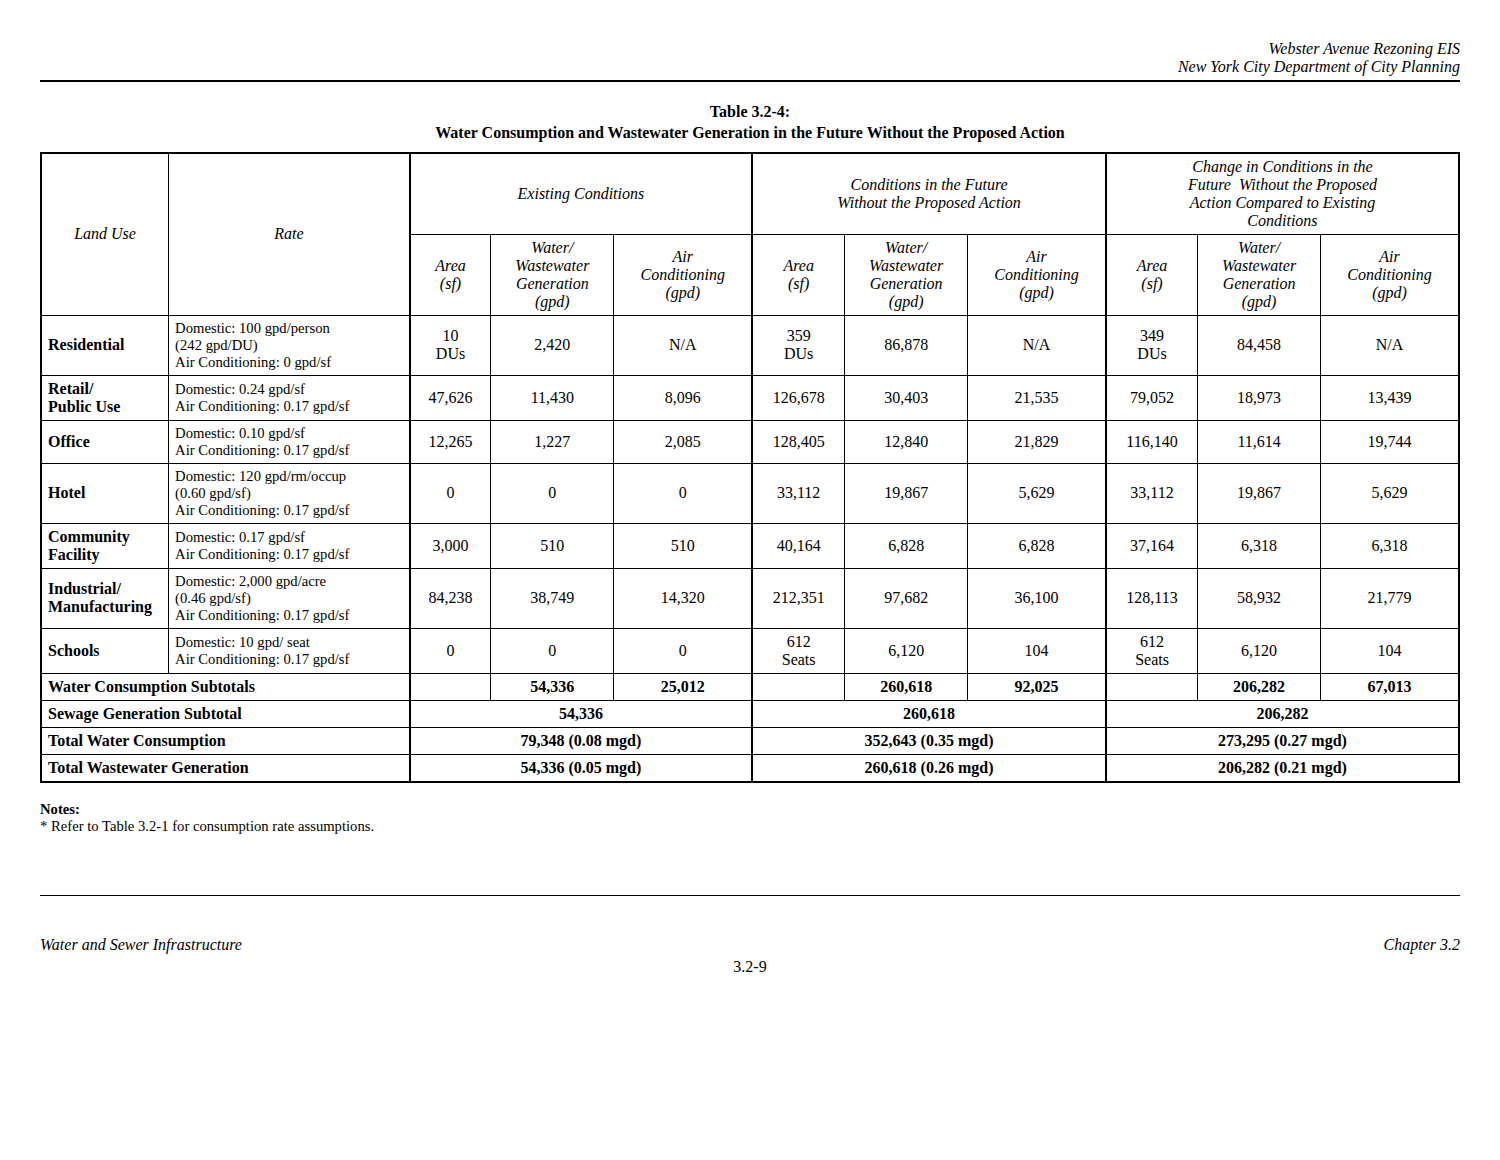Webster Avenue Rezoning EIS
New York City Department of City Planning
Table 3.2-4:
Water Consumption and Wastewater Generation in the Future Without the Proposed Action
| Land Use | Rate | Existing Conditions | Conditions in the Future Without the Proposed Action | Change in Conditions in the Future Without the Proposed Action Compared to Existing Conditions |
| --- | --- | --- | --- | --- |
| Area (sf) | Water/ Wastewater Generation (gpd) | Air Conditioning (gpd) | Area (sf) | Water/ Wastewater Generation (gpd) | Air Conditioning (gpd) | Area (sf) | Water/ Wastewater Generation (gpd) | Air Conditioning (gpd) |
| Residential | Domestic: 100 gpd/person (242 gpd/DU) Air Conditioning: 0 gpd/sf | 10 DUs | 2,420 | N/A | 359 DUs | 86,878 | N/A | 349 DUs | 84,458 | N/A |
| Retail/ Public Use | Domestic: 0.24 gpd/sf Air Conditioning: 0.17 gpd/sf | 47,626 | 11,430 | 8,096 | 126,678 | 30,403 | 21,535 | 79,052 | 18,973 | 13,439 |
| Office | Domestic: 0.10 gpd/sf Air Conditioning: 0.17 gpd/sf | 12,265 | 1,227 | 2,085 | 128,405 | 12,840 | 21,829 | 116,140 | 11,614 | 19,744 |
| Hotel | Domestic: 120 gpd/rm/occup (0.60 gpd/sf) Air Conditioning: 0.17 gpd/sf | 0 | 0 | 0 | 33,112 | 19,867 | 5,629 | 33,112 | 19,867 | 5,629 |
| Community Facility | Domestic: 0.17 gpd/sf Air Conditioning: 0.17 gpd/sf | 3,000 | 510 | 510 | 40,164 | 6,828 | 6,828 | 37,164 | 6,318 | 6,318 |
| Industrial/ Manufacturing | Domestic: 2,000 gpd/acre (0.46 gpd/sf) Air Conditioning: 0.17 gpd/sf | 84,238 | 38,749 | 14,320 | 212,351 | 97,682 | 36,100 | 128,113 | 58,932 | 21,779 |
| Schools | Domestic: 10 gpd/ seat Air Conditioning: 0.17 gpd/sf | 0 | 0 | 0 | 612 Seats | 6,120 | 104 | 612 Seats | 6,120 | 104 |
| Water Consumption Subtotals | | 54,336 | 25,012 | | 260,618 | 92,025 | | 206,282 | 67,013 |
| Sewage Generation Subtotal | 54,336 | 260,618 | 206,282 |
| Total Water Consumption | 79,348 (0.08 mgd) | 352,643 (0.35 mgd) | 273,295 (0.27 mgd) |
| Total Wastewater Generation | 54,336 (0.05 mgd) | 260,618 (0.26 mgd) | 206,282 (0.21 mgd) |
Notes:
* Refer to Table 3.2-1 for consumption rate assumptions.
Water and Sewer Infrastructure Chapter 3.2
3.2-9